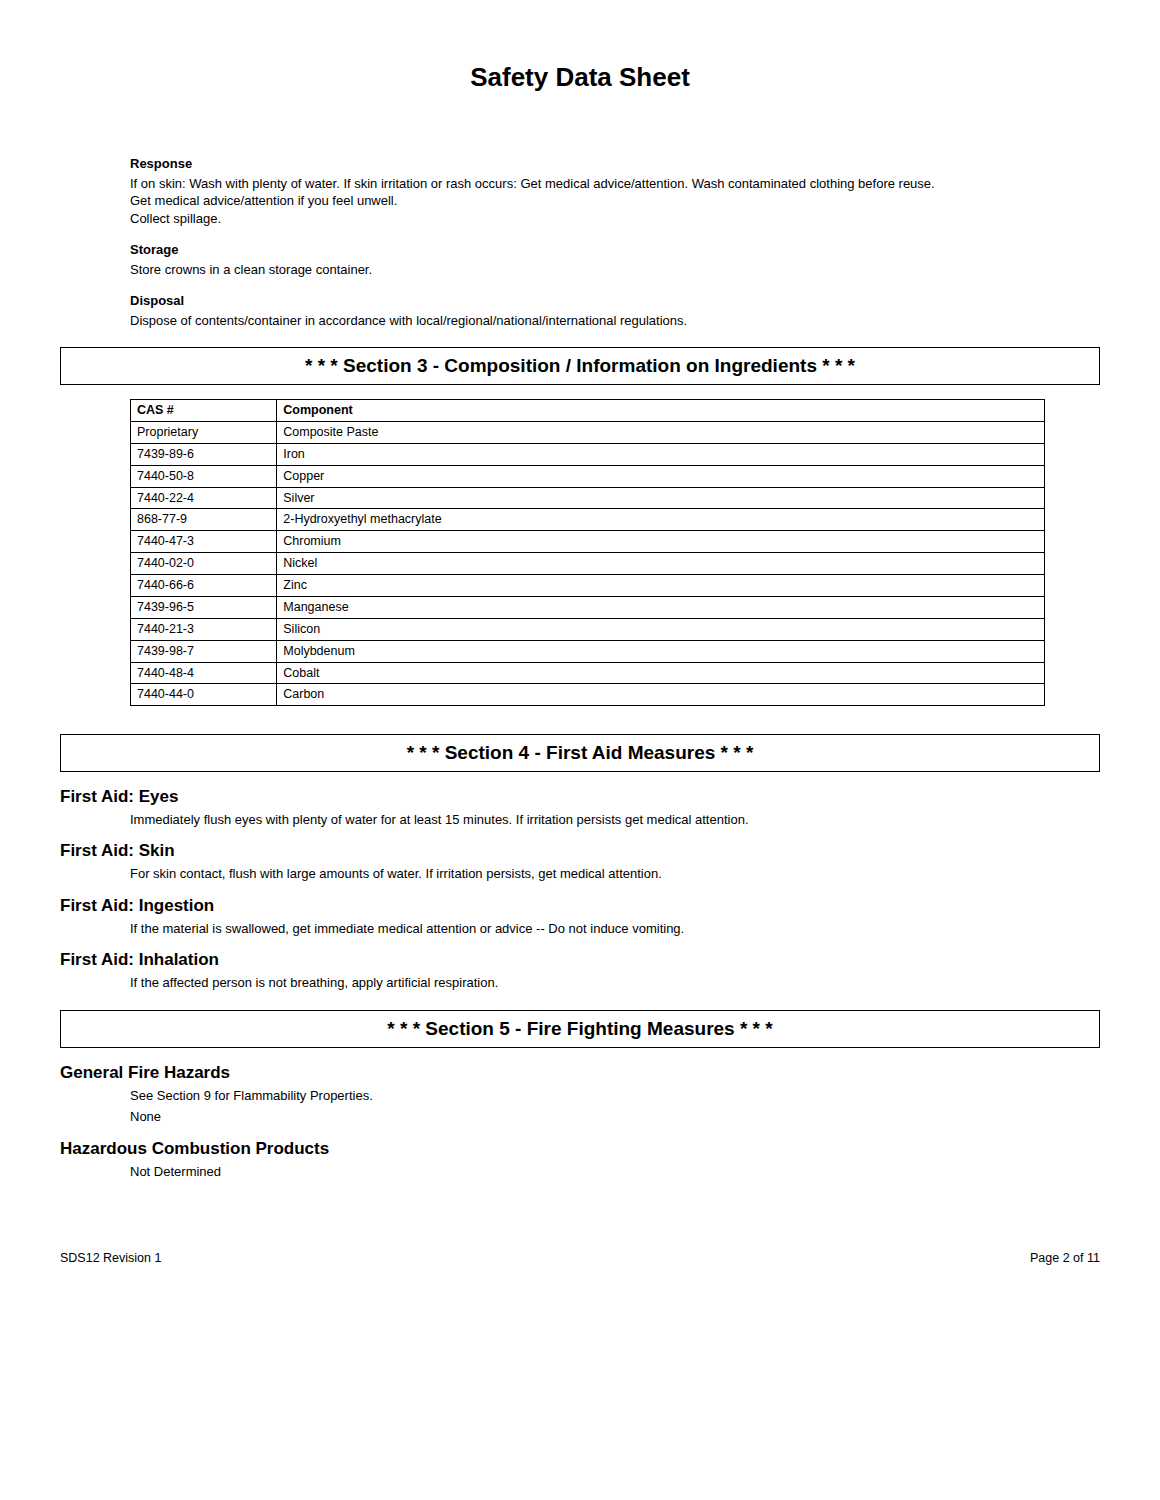Safety Data Sheet
Response
If on skin: Wash with plenty of water. If skin irritation or rash occurs: Get medical advice/attention. Wash contaminated clothing before reuse.
Get medical advice/attention if you feel unwell.
Collect spillage.
Storage
Store crowns in a clean storage container.
Disposal
Dispose of contents/container in accordance with local/regional/national/international regulations.
* * * Section 3 - Composition / Information on Ingredients * * *
| CAS # | Component |
| --- | --- |
| Proprietary | Composite Paste |
| 7439-89-6 | Iron |
| 7440-50-8 | Copper |
| 7440-22-4 | Silver |
| 868-77-9 | 2-Hydroxyethyl methacrylate |
| 7440-47-3 | Chromium |
| 7440-02-0 | Nickel |
| 7440-66-6 | Zinc |
| 7439-96-5 | Manganese |
| 7440-21-3 | Silicon |
| 7439-98-7 | Molybdenum |
| 7440-48-4 | Cobalt |
| 7440-44-0 | Carbon |
* * * Section 4 - First Aid Measures * * *
First Aid: Eyes
Immediately flush eyes with plenty of water for at least 15 minutes. If irritation persists get medical attention.
First Aid: Skin
For skin contact, flush with large amounts of water. If irritation persists, get medical attention.
First Aid: Ingestion
If the material is swallowed, get immediate medical attention or advice -- Do not induce vomiting.
First Aid: Inhalation
If the affected person is not breathing, apply artificial respiration.
* * * Section 5 - Fire Fighting Measures * * *
General Fire Hazards
See Section 9 for Flammability Properties.
None
Hazardous Combustion Products
Not Determined
SDS12 Revision 1 Page 2 of 11